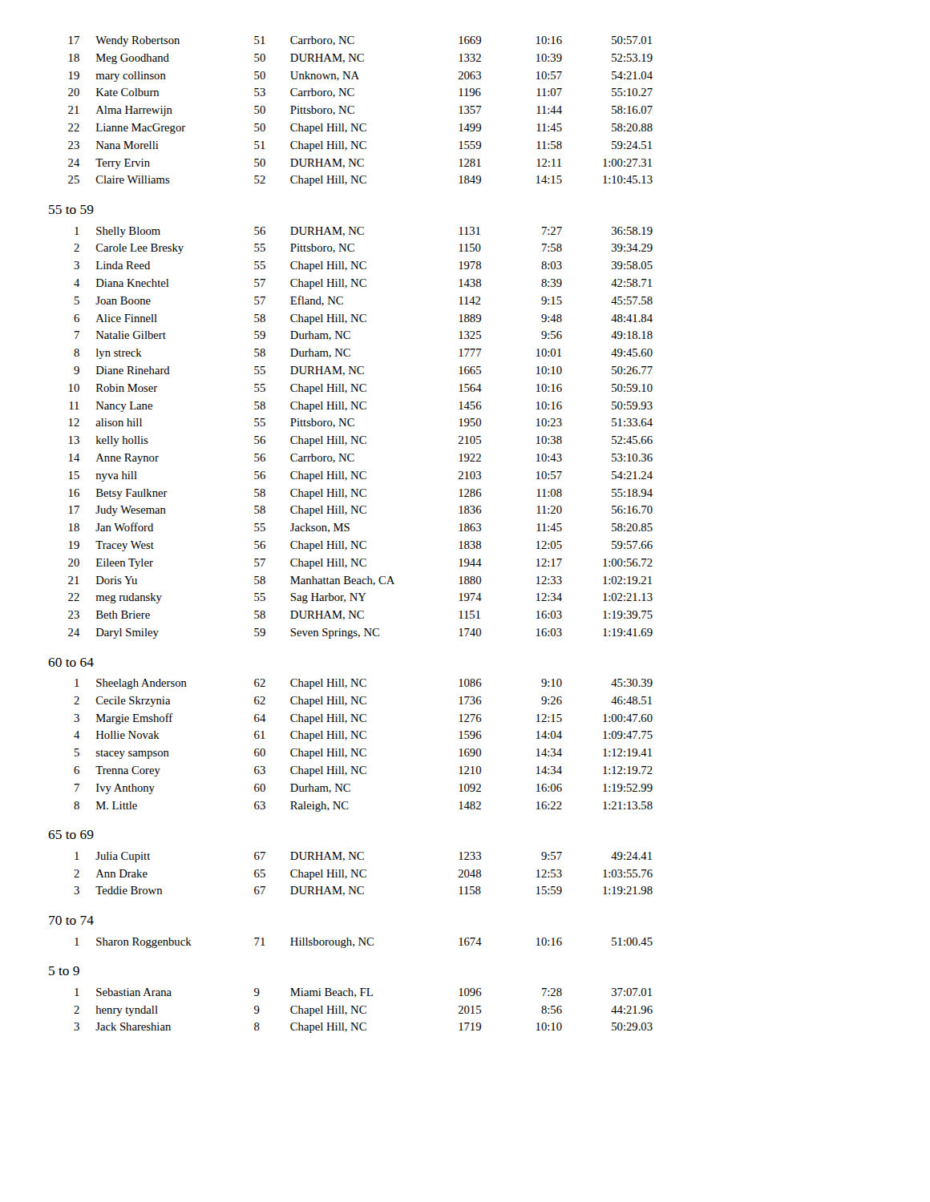| 17 | Wendy Robertson | 51 | Carrboro, NC | 1669 | 10:16 | 50:57.01 |
| 18 | Meg Goodhand | 50 | DURHAM, NC | 1332 | 10:39 | 52:53.19 |
| 19 | mary collinson | 50 | Unknown, NA | 2063 | 10:57 | 54:21.04 |
| 20 | Kate Colburn | 53 | Carrboro, NC | 1196 | 11:07 | 55:10.27 |
| 21 | Alma Harrewijn | 50 | Pittsboro, NC | 1357 | 11:44 | 58:16.07 |
| 22 | Lianne MacGregor | 50 | Chapel Hill, NC | 1499 | 11:45 | 58:20.88 |
| 23 | Nana Morelli | 51 | Chapel Hill, NC | 1559 | 11:58 | 59:24.51 |
| 24 | Terry Ervin | 50 | DURHAM, NC | 1281 | 12:11 | 1:00:27.31 |
| 25 | Claire Williams | 52 | Chapel Hill, NC | 1849 | 14:15 | 1:10:45.13 |
| 55 to 59 |
| 1 | Shelly Bloom | 56 | DURHAM, NC | 1131 | 7:27 | 36:58.19 |
| 2 | Carole Lee Bresky | 55 | Pittsboro, NC | 1150 | 7:58 | 39:34.29 |
| 3 | Linda Reed | 55 | Chapel Hill, NC | 1978 | 8:03 | 39:58.05 |
| 4 | Diana Knechtel | 57 | Chapel Hill, NC | 1438 | 8:39 | 42:58.71 |
| 5 | Joan Boone | 57 | Efland, NC | 1142 | 9:15 | 45:57.58 |
| 6 | Alice Finnell | 58 | Chapel Hill, NC | 1889 | 9:48 | 48:41.84 |
| 7 | Natalie Gilbert | 59 | Durham, NC | 1325 | 9:56 | 49:18.18 |
| 8 | lyn streck | 58 | Durham, NC | 1777 | 10:01 | 49:45.60 |
| 9 | Diane Rinehard | 55 | DURHAM, NC | 1665 | 10:10 | 50:26.77 |
| 10 | Robin Moser | 55 | Chapel Hill, NC | 1564 | 10:16 | 50:59.10 |
| 11 | Nancy Lane | 58 | Chapel Hill, NC | 1456 | 10:16 | 50:59.93 |
| 12 | alison hill | 55 | Pittsboro, NC | 1950 | 10:23 | 51:33.64 |
| 13 | kelly hollis | 56 | Chapel Hill, NC | 2105 | 10:38 | 52:45.66 |
| 14 | Anne Raynor | 56 | Carrboro, NC | 1922 | 10:43 | 53:10.36 |
| 15 | nyva hill | 56 | Chapel Hill, NC | 2103 | 10:57 | 54:21.24 |
| 16 | Betsy Faulkner | 58 | Chapel Hill, NC | 1286 | 11:08 | 55:18.94 |
| 17 | Judy Weseman | 58 | Chapel Hill, NC | 1836 | 11:20 | 56:16.70 |
| 18 | Jan Wofford | 55 | Jackson, MS | 1863 | 11:45 | 58:20.85 |
| 19 | Tracey West | 56 | Chapel Hill, NC | 1838 | 12:05 | 59:57.66 |
| 20 | Eileen Tyler | 57 | Chapel Hill, NC | 1944 | 12:17 | 1:00:56.72 |
| 21 | Doris Yu | 58 | Manhattan Beach, CA | 1880 | 12:33 | 1:02:19.21 |
| 22 | meg rudansky | 55 | Sag Harbor, NY | 1974 | 12:34 | 1:02:21.13 |
| 23 | Beth Briere | 58 | DURHAM, NC | 1151 | 16:03 | 1:19:39.75 |
| 24 | Daryl Smiley | 59 | Seven Springs, NC | 1740 | 16:03 | 1:19:41.69 |
| 60 to 64 |
| 1 | Sheelagh Anderson | 62 | Chapel Hill, NC | 1086 | 9:10 | 45:30.39 |
| 2 | Cecile Skrzynia | 62 | Chapel Hill, NC | 1736 | 9:26 | 46:48.51 |
| 3 | Margie Emshoff | 64 | Chapel Hill, NC | 1276 | 12:15 | 1:00:47.60 |
| 4 | Hollie Novak | 61 | Chapel Hill, NC | 1596 | 14:04 | 1:09:47.75 |
| 5 | stacey sampson | 60 | Chapel Hill, NC | 1690 | 14:34 | 1:12:19.41 |
| 6 | Trenna Corey | 63 | Chapel Hill, NC | 1210 | 14:34 | 1:12:19.72 |
| 7 | Ivy Anthony | 60 | Durham, NC | 1092 | 16:06 | 1:19:52.99 |
| 8 | M. Little | 63 | Raleigh, NC | 1482 | 16:22 | 1:21:13.58 |
| 65 to 69 |
| 1 | Julia Cupitt | 67 | DURHAM, NC | 1233 | 9:57 | 49:24.41 |
| 2 | Ann Drake | 65 | Chapel Hill, NC | 2048 | 12:53 | 1:03:55.76 |
| 3 | Teddie Brown | 67 | DURHAM, NC | 1158 | 15:59 | 1:19:21.98 |
| 70 to 74 |
| 1 | Sharon Roggenbuck | 71 | Hillsborough, NC | 1674 | 10:16 | 51:00.45 |
| 5 to 9 |
| 1 | Sebastian Arana | 9 | Miami Beach, FL | 1096 | 7:28 | 37:07.01 |
| 2 | henry tyndall | 9 | Chapel Hill, NC | 2015 | 8:56 | 44:21.96 |
| 3 | Jack Shareshian | 8 | Chapel Hill, NC | 1719 | 10:10 | 50:29.03 |